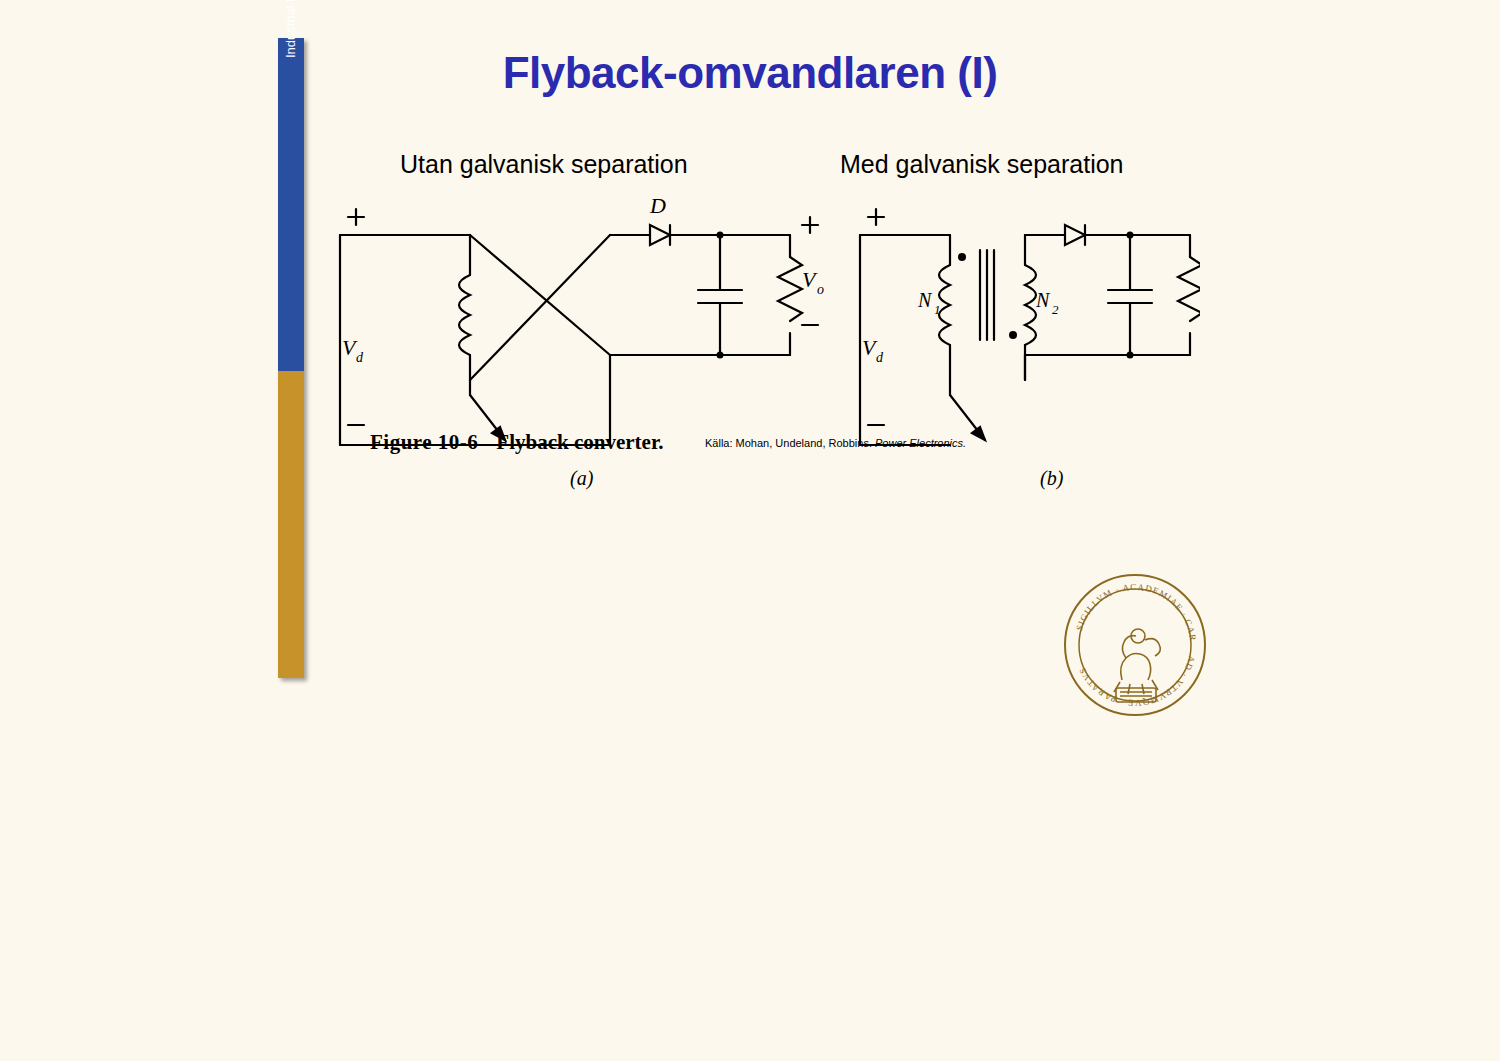Industrial Electrical Engineering and Automation
Flyback-omvandlaren (I)
Utan galvanisk separation
Med galvanisk separation
V d D V o (a) V d N 1 N 2 V o (b)
Figure 10-6 Flyback converter.
Källa: Mohan, Undeland, Robbins. Power Electronics.
SIGILLVM · ACADEMIAE · CAROLINAE AD · VTRVMQVE · PARATVS